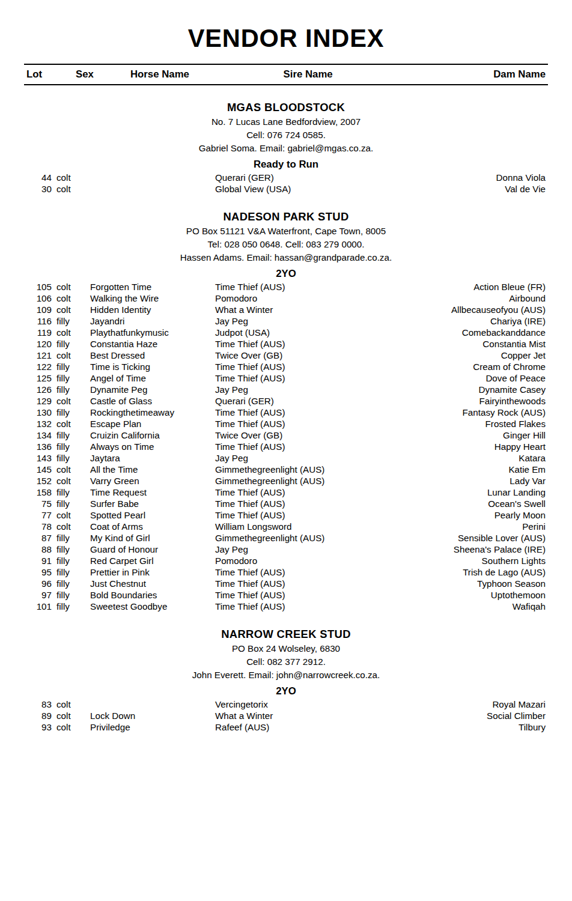VENDOR INDEX
| Lot | Sex | Horse Name | Sire Name | Dam Name |
| --- | --- | --- | --- | --- |
MGAS BLOODSTOCK
No. 7 Lucas Lane Bedfordview, 2007
Cell: 076 724 0585.
Gabriel Soma. Email: gabriel@mgas.co.za.
Ready to Run
| 44 | colt | | Querari (GER) | Donna Viola |
| 30 | colt | | Global View (USA) | Val de Vie |
NADESON PARK STUD
PO Box 51121 V&A Waterfront, Cape Town, 8005
Tel: 028 050 0648. Cell: 083 279 0000.
Hassen Adams. Email: hassan@grandparade.co.za.
2YO
| 105 | colt | Forgotten Time | Time Thief (AUS) | Action Bleue (FR) |
| 106 | colt | Walking the Wire | Pomodoro | Airbound |
| 109 | colt | Hidden Identity | What a Winter | Allbecauseofyou (AUS) |
| 116 | filly | Jayandri | Jay Peg | Chariya (IRE) |
| 119 | colt | Playthatfunkymusic | Judpot (USA) | Comebackanddance |
| 120 | filly | Constantia Haze | Time Thief (AUS) | Constantia Mist |
| 121 | colt | Best Dressed | Twice Over (GB) | Copper Jet |
| 122 | filly | Time is Ticking | Time Thief (AUS) | Cream of Chrome |
| 125 | filly | Angel of Time | Time Thief (AUS) | Dove of Peace |
| 126 | filly | Dynamite Peg | Jay Peg | Dynamite Casey |
| 129 | colt | Castle of Glass | Querari (GER) | Fairyinthewoods |
| 130 | filly | Rockingthetimeaway | Time Thief (AUS) | Fantasy Rock (AUS) |
| 132 | colt | Escape Plan | Time Thief (AUS) | Frosted Flakes |
| 134 | filly | Cruizin California | Twice Over (GB) | Ginger Hill |
| 136 | filly | Always on Time | Time Thief (AUS) | Happy Heart |
| 143 | filly | Jaytara | Jay Peg | Katara |
| 145 | colt | All the Time | Gimmethegreenlight (AUS) | Katie Em |
| 152 | colt | Varry Green | Gimmethegreenlight (AUS) | Lady Var |
| 158 | filly | Time Request | Time Thief (AUS) | Lunar Landing |
| 75 | filly | Surfer Babe | Time Thief (AUS) | Ocean's Swell |
| 77 | colt | Spotted Pearl | Time Thief (AUS) | Pearly Moon |
| 78 | colt | Coat of Arms | William Longsword | Perini |
| 87 | filly | My Kind of Girl | Gimmethegreenlight (AUS) | Sensible Lover (AUS) |
| 88 | filly | Guard of Honour | Jay Peg | Sheena's Palace (IRE) |
| 91 | filly | Red Carpet Girl | Pomodoro | Southern Lights |
| 95 | filly | Prettier in Pink | Time Thief (AUS) | Trish de Lago (AUS) |
| 96 | filly | Just Chestnut | Time Thief (AUS) | Typhoon Season |
| 97 | filly | Bold Boundaries | Time Thief (AUS) | Uptothemoon |
| 101 | filly | Sweetest Goodbye | Time Thief (AUS) | Wafiqah |
NARROW CREEK STUD
PO Box 24 Wolseley, 6830
Cell: 082 377 2912.
John Everett. Email: john@narrowcreek.co.za.
2YO
| 83 | colt | | Vercingetorix | Royal Mazari |
| 89 | colt | Lock Down | What a Winter | Social Climber |
| 93 | colt | Priviledge | Rafeef (AUS) | Tilbury |